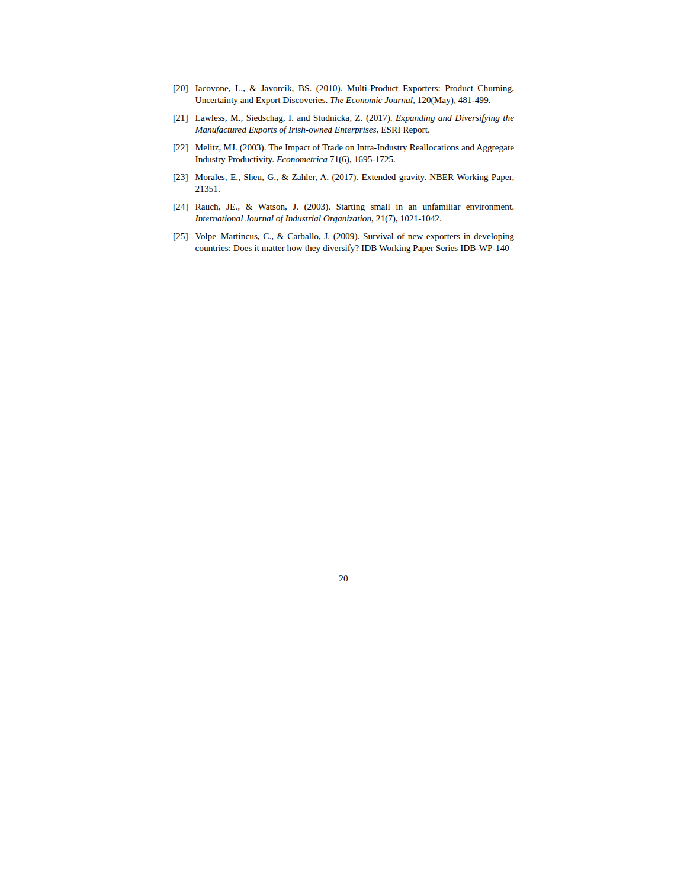[20] Iacovone, L., & Javorcik, BS. (2010). Multi-Product Exporters: Product Churning, Uncertainty and Export Discoveries. The Economic Journal, 120(May), 481-499.
[21] Lawless, M., Siedschag, I. and Studnicka, Z. (2017). Expanding and Diversifying the Manufactured Exports of Irish-owned Enterprises, ESRI Report.
[22] Melitz, MJ. (2003). The Impact of Trade on Intra-Industry Reallocations and Aggregate Industry Productivity. Econometrica 71(6), 1695-1725.
[23] Morales, E., Sheu, G., & Zahler, A. (2017). Extended gravity. NBER Working Paper, 21351.
[24] Rauch, JE., & Watson, J. (2003). Starting small in an unfamiliar environment. International Journal of Industrial Organization, 21(7), 1021-1042.
[25] Volpe–Martincus, C., & Carballo, J. (2009). Survival of new exporters in developing countries: Does it matter how they diversify? IDB Working Paper Series IDB-WP-140
20